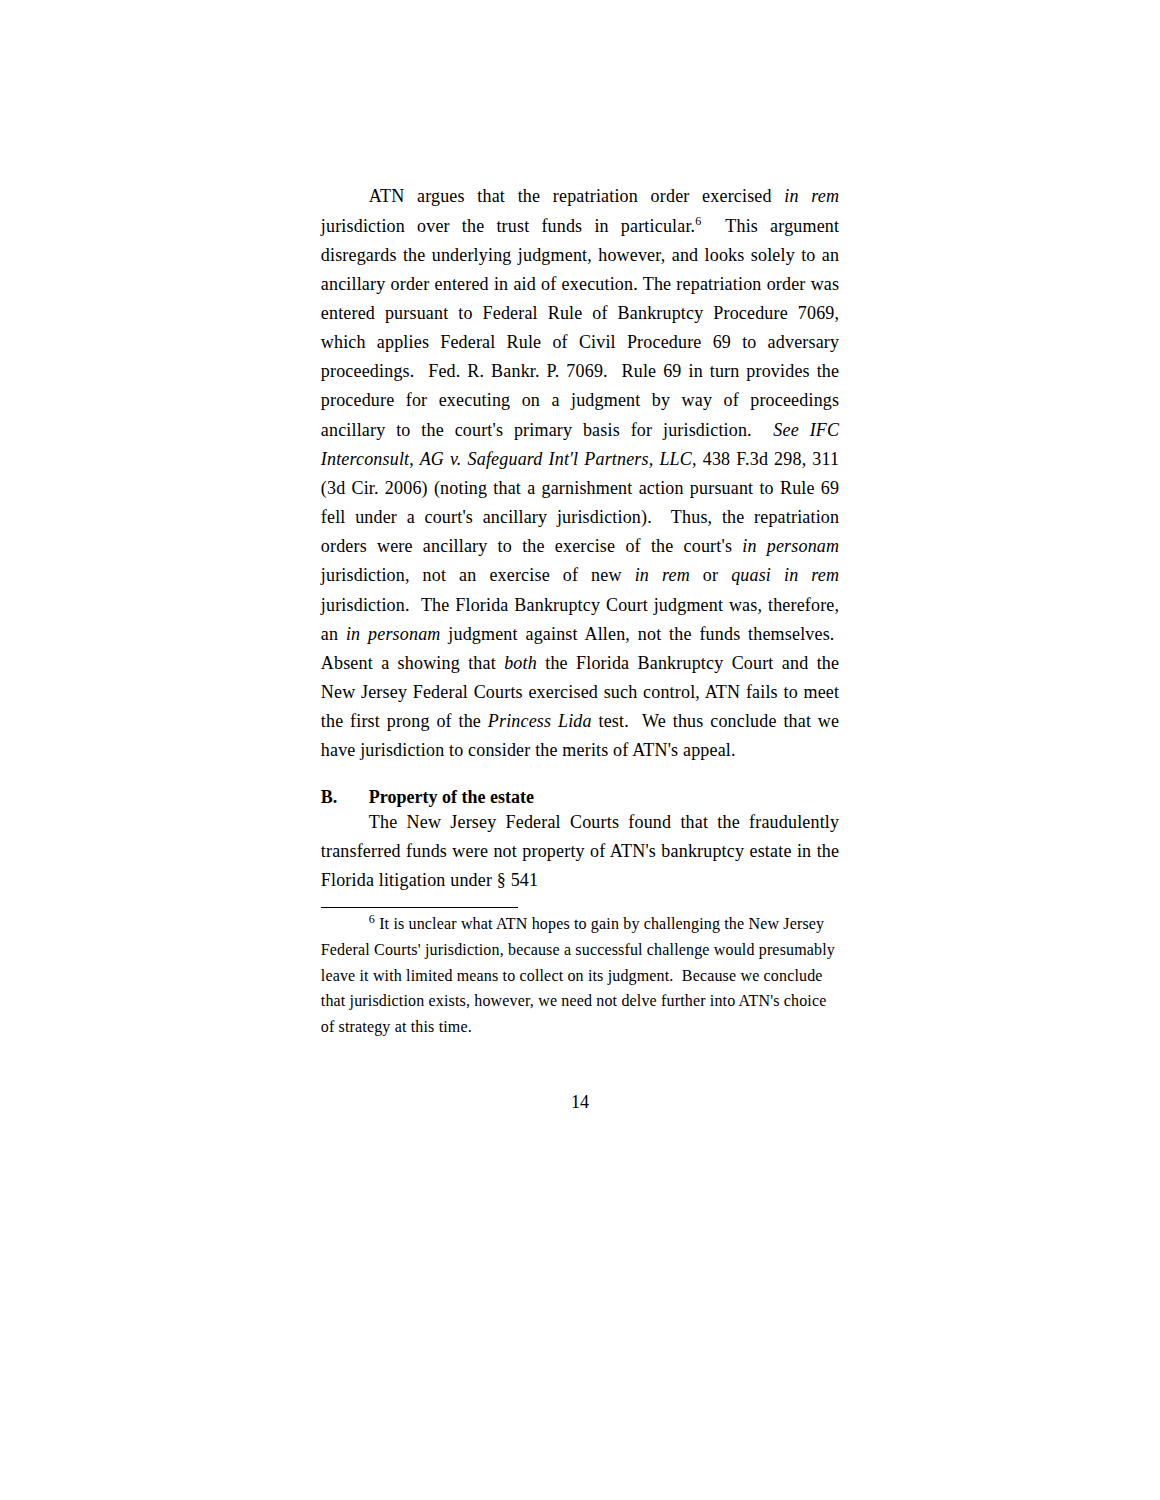ATN argues that the repatriation order exercised in rem jurisdiction over the trust funds in particular.6 This argument disregards the underlying judgment, however, and looks solely to an ancillary order entered in aid of execution. The repatriation order was entered pursuant to Federal Rule of Bankruptcy Procedure 7069, which applies Federal Rule of Civil Procedure 69 to adversary proceedings. Fed. R. Bankr. P. 7069. Rule 69 in turn provides the procedure for executing on a judgment by way of proceedings ancillary to the court's primary basis for jurisdiction. See IFC Interconsult, AG v. Safeguard Int'l Partners, LLC, 438 F.3d 298, 311 (3d Cir. 2006) (noting that a garnishment action pursuant to Rule 69 fell under a court's ancillary jurisdiction). Thus, the repatriation orders were ancillary to the exercise of the court's in personam jurisdiction, not an exercise of new in rem or quasi in rem jurisdiction. The Florida Bankruptcy Court judgment was, therefore, an in personam judgment against Allen, not the funds themselves. Absent a showing that both the Florida Bankruptcy Court and the New Jersey Federal Courts exercised such control, ATN fails to meet the first prong of the Princess Lida test. We thus conclude that we have jurisdiction to consider the merits of ATN's appeal.
B. Property of the estate
The New Jersey Federal Courts found that the fraudulently transferred funds were not property of ATN's bankruptcy estate in the Florida litigation under § 541
6 It is unclear what ATN hopes to gain by challenging the New Jersey Federal Courts' jurisdiction, because a successful challenge would presumably leave it with limited means to collect on its judgment. Because we conclude that jurisdiction exists, however, we need not delve further into ATN's choice of strategy at this time.
14